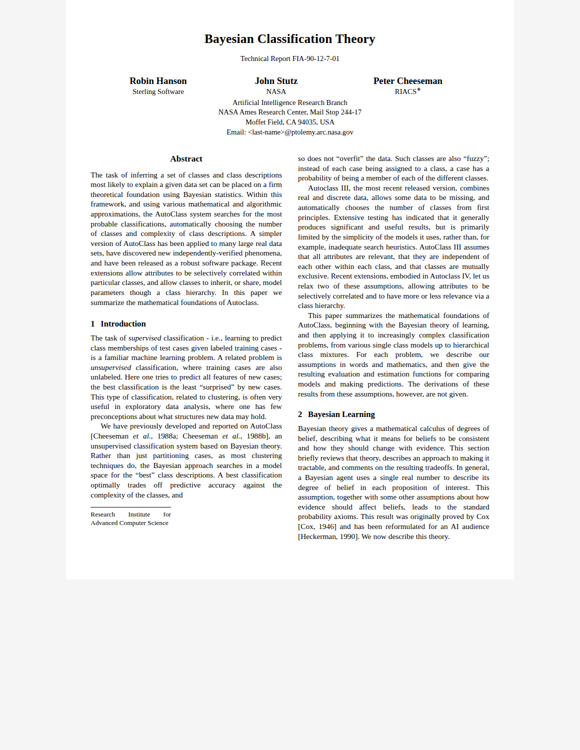Bayesian Classification Theory
Technical Report FIA-90-12-7-01
| Robin Hanson | John Stutz | Peter Cheeseman |
| Sterling Software | NASA | RIACS ∗ |
Artificial Intelligence Research Branch
NASA Ames Research Center, Mail Stop 244-17
Moffet Field, CA 94035, USA
Email: <last-name>@ptolemy.arc.nasa.gov
Abstract
The task of inferring a set of classes and class descriptions most likely to explain a given data set can be placed on a firm theoretical foundation using Bayesian statistics. Within this framework, and using various mathematical and algorithmic approximations, the AutoClass system searches for the most probable classifications, automatically choosing the number of classes and complexity of class descriptions. A simpler version of AutoClass has been applied to many large real data sets, have discovered new independently-verified phenomena, and have been released as a robust software package. Recent extensions allow attributes to be selectively correlated within particular classes, and allow classes to inherit, or share, model parameters though a class hierarchy. In this paper we summarize the mathematical foundations of Autoclass.
1 Introduction
The task of supervised classification - i.e., learning to predict class memberships of test cases given labeled training cases - is a familiar machine learning problem. A related problem is unsupervised classification, where training cases are also unlabeled. Here one tries to predict all features of new cases; the best classification is the least “surprised” by new cases. This type of classification, related to clustering, is often very useful in exploratory data analysis, where one has few preconceptions about what structures new data may hold.
We have previously developed and reported on AutoClass [Cheeseman et al., 1988a; Cheeseman et al., 1988b], an unsupervised classification system based on Bayesian theory. Rather than just partitioning cases, as most clustering techniques do, the Bayesian approach searches in a model space for the “best” class descriptions. A best classification optimally trades off predictive accuracy against the complexity of the classes, and
Research Institute for Advanced Computer Science
so does not “overfit” the data. Such classes are also “fuzzy”; instead of each case being assigned to a class, a case has a probability of being a member of each of the different classes.
Autoclass III, the most recent released version, combines real and discrete data, allows some data to be missing, and automatically chooses the number of classes from first principles. Extensive testing has indicated that it generally produces significant and useful results, but is primarily limited by the simplicity of the models it uses, rather than, for example, inadequate search heuristics. AutoClass III assumes that all attributes are relevant, that they are independent of each other within each class, and that classes are mutually exclusive. Recent extensions, embodied in Autoclass IV, let us relax two of these assumptions, allowing attributes to be selectively correlated and to have more or less relevance via a class hierarchy.
This paper summarizes the mathematical foundations of AutoClass, beginning with the Bayesian theory of learning, and then applying it to increasingly complex classification problems, from various single class models up to hierarchical class mixtures. For each problem, we describe our assumptions in words and mathematics, and then give the resulting evaluation and estimation functions for comparing models and making predictions. The derivations of these results from these assumptions, however, are not given.
2 Bayesian Learning
Bayesian theory gives a mathematical calculus of degrees of belief, describing what it means for beliefs to be consistent and how they should change with evidence. This section briefly reviews that theory, describes an approach to making it tractable, and comments on the resulting tradeoffs. In general, a Bayesian agent uses a single real number to describe its degree of belief in each proposition of interest. This assumption, together with some other assumptions about how evidence should affect beliefs, leads to the standard probability axioms. This result was originally proved by Cox [Cox, 1946] and has been reformulated for an AI audience [Heckerman, 1990]. We now describe this theory.